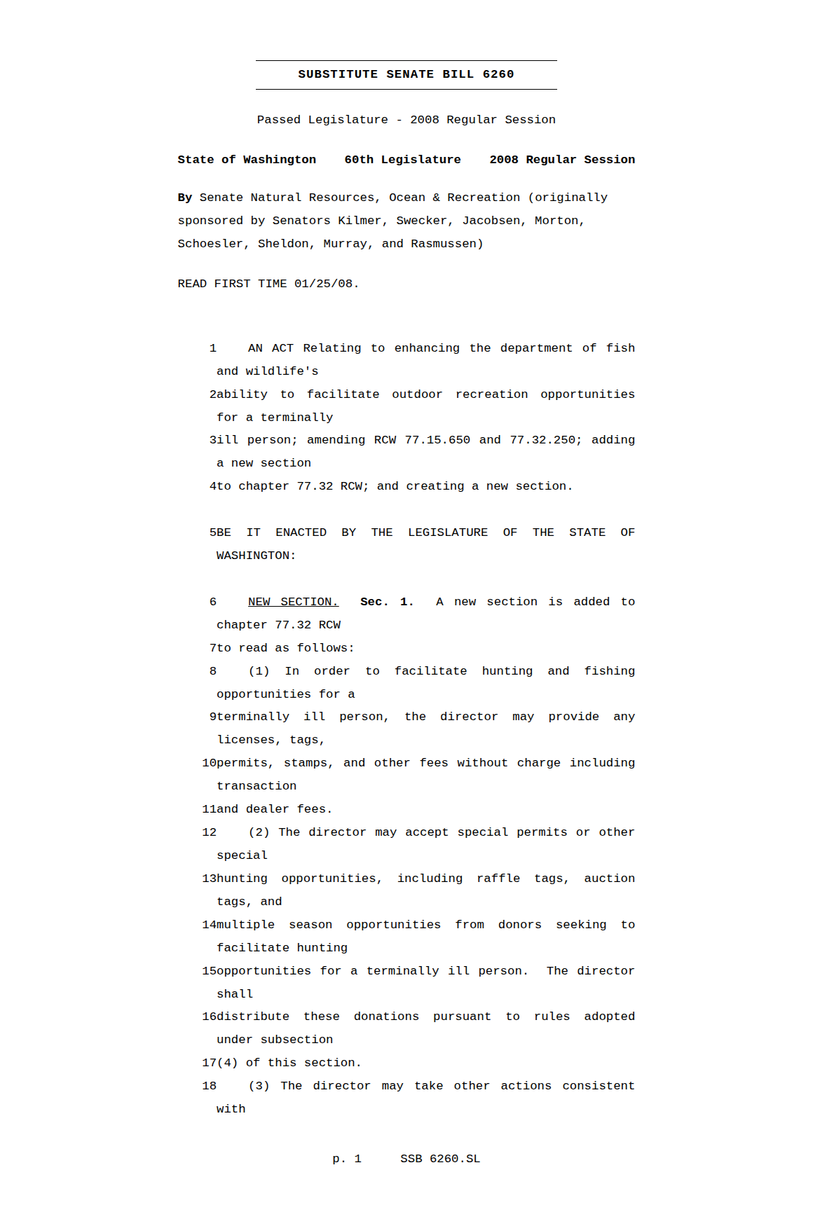SUBSTITUTE SENATE BILL 6260
Passed Legislature - 2008 Regular Session
State of Washington 60th Legislature 2008 Regular Session
By Senate Natural Resources, Ocean & Recreation (originally sponsored by Senators Kilmer, Swecker, Jacobsen, Morton, Schoesler, Sheldon, Murray, and Rasmussen)
READ FIRST TIME 01/25/08.
| 1 | AN ACT Relating to enhancing the department of fish and wildlife's |
| 2 | ability to facilitate outdoor recreation opportunities for a terminally |
| 3 | ill person; amending RCW 77.15.650 and 77.32.250; adding a new section |
| 4 | to chapter 77.32 RCW; and creating a new section. |
| 5 | BE IT ENACTED BY THE LEGISLATURE OF THE STATE OF WASHINGTON: |
| 6 | NEW SECTION. Sec. 1. A new section is added to chapter 77.32 RCW |
| 7 | to read as follows: |
| 8 | (1) In order to facilitate hunting and fishing opportunities for a |
| 9 | terminally ill person, the director may provide any licenses, tags, |
| 10 | permits, stamps, and other fees without charge including transaction |
| 11 | and dealer fees. |
| 12 | (2) The director may accept special permits or other special |
| 13 | hunting opportunities, including raffle tags, auction tags, and |
| 14 | multiple season opportunities from donors seeking to facilitate hunting |
| 15 | opportunities for a terminally ill person. The director shall |
| 16 | distribute these donations pursuant to rules adopted under subsection |
| 17 | (4) of this section. |
| 18 | (3) The director may take other actions consistent with |
p. 1 SSB 6260.SL